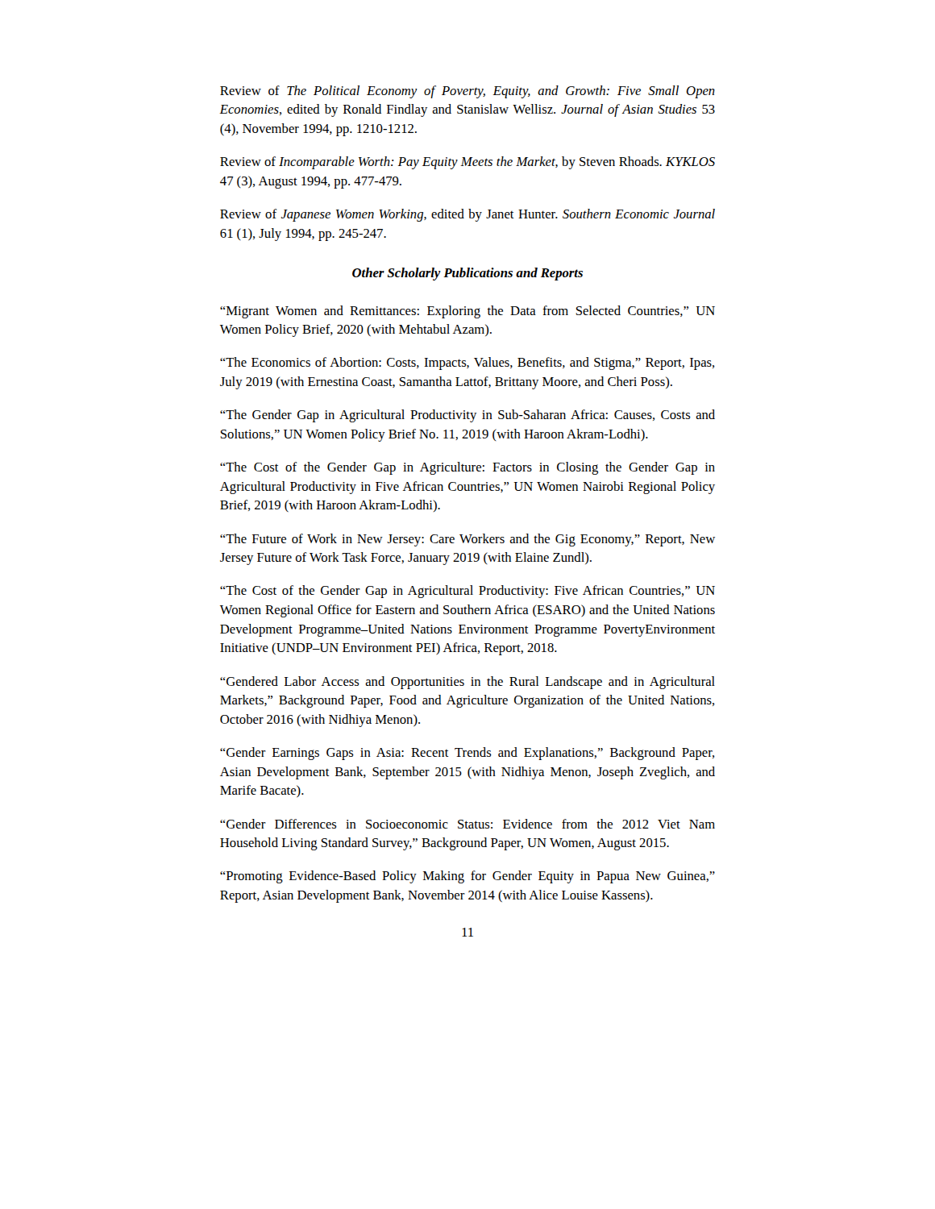Review of The Political Economy of Poverty, Equity, and Growth: Five Small Open Economies, edited by Ronald Findlay and Stanislaw Wellisz. Journal of Asian Studies 53 (4), November 1994, pp. 1210-1212.
Review of Incomparable Worth: Pay Equity Meets the Market, by Steven Rhoads. KYKLOS 47 (3), August 1994, pp. 477-479.
Review of Japanese Women Working, edited by Janet Hunter. Southern Economic Journal 61 (1), July 1994, pp. 245-247.
Other Scholarly Publications and Reports
“Migrant Women and Remittances: Exploring the Data from Selected Countries,” UN Women Policy Brief, 2020 (with Mehtabul Azam).
“The Economics of Abortion: Costs, Impacts, Values, Benefits, and Stigma,” Report, Ipas, July 2019 (with Ernestina Coast, Samantha Lattof, Brittany Moore, and Cheri Poss).
“The Gender Gap in Agricultural Productivity in Sub-Saharan Africa: Causes, Costs and Solutions,” UN Women Policy Brief No. 11, 2019 (with Haroon Akram-Lodhi).
“The Cost of the Gender Gap in Agriculture: Factors in Closing the Gender Gap in Agricultural Productivity in Five African Countries,” UN Women Nairobi Regional Policy Brief, 2019 (with Haroon Akram-Lodhi).
“The Future of Work in New Jersey: Care Workers and the Gig Economy,” Report, New Jersey Future of Work Task Force, January 2019 (with Elaine Zundl).
“The Cost of the Gender Gap in Agricultural Productivity: Five African Countries,” UN Women Regional Office for Eastern and Southern Africa (ESARO) and the United Nations Development Programme–United Nations Environment Programme PovertyEnvironment Initiative (UNDP–UN Environment PEI) Africa, Report, 2018.
“Gendered Labor Access and Opportunities in the Rural Landscape and in Agricultural Markets,” Background Paper, Food and Agriculture Organization of the United Nations, October 2016 (with Nidhiya Menon).
“Gender Earnings Gaps in Asia: Recent Trends and Explanations,” Background Paper, Asian Development Bank, September 2015 (with Nidhiya Menon, Joseph Zveglich, and Marife Bacate).
“Gender Differences in Socioeconomic Status: Evidence from the 2012 Viet Nam Household Living Standard Survey,” Background Paper, UN Women, August 2015.
“Promoting Evidence-Based Policy Making for Gender Equity in Papua New Guinea,” Report, Asian Development Bank, November 2014 (with Alice Louise Kassens).
11